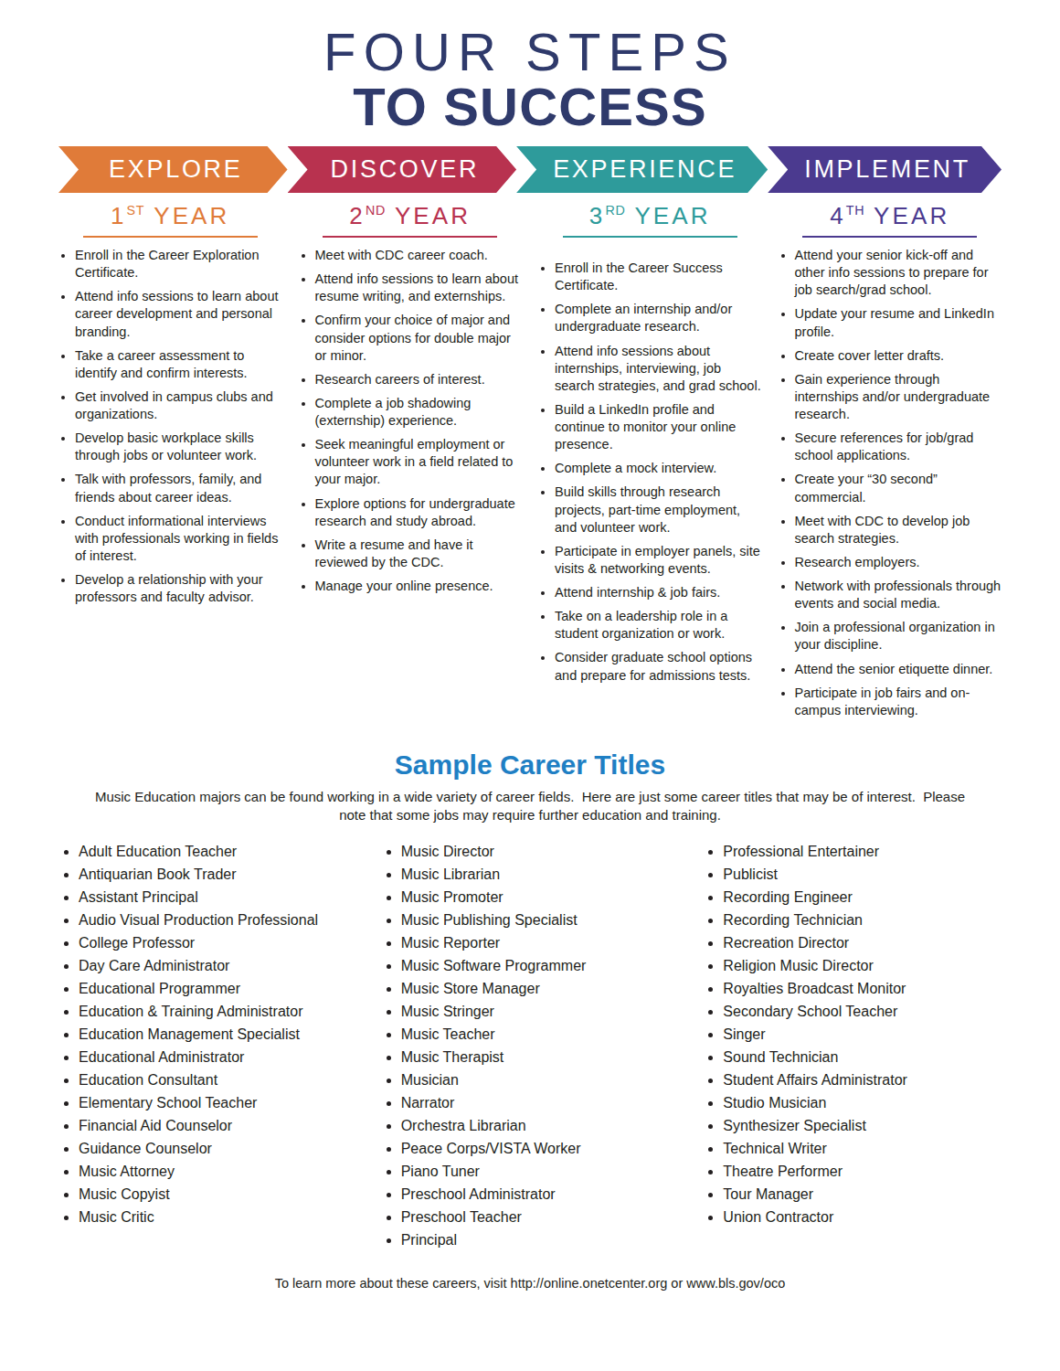FOUR STEPS TO SUCCESS
EXPLORE
DISCOVER
EXPERIENCE
IMPLEMENT
1ST YEAR
2ND YEAR
3RD YEAR
4TH YEAR
Enroll in the Career Exploration Certificate.
Attend info sessions to learn about career development and personal branding.
Take a career assessment to identify and confirm interests.
Get involved in campus clubs and organizations.
Develop basic workplace skills through jobs or volunteer work.
Talk with professors, family, and friends about career ideas.
Conduct informational interviews with professionals working in fields of interest.
Develop a relationship with your professors and faculty advisor.
Meet with CDC career coach.
Attend info sessions to learn about resume writing, and externships.
Confirm your choice of major and consider options for double major or minor.
Research careers of interest.
Complete a job shadowing (externship) experience.
Seek meaningful employment or volunteer work in a field related to your major.
Explore options for undergraduate research and study abroad.
Write a resume and have it reviewed by the CDC.
Manage your online presence.
Enroll in the Career Success Certificate.
Complete an internship and/or undergraduate research.
Attend info sessions about internships, interviewing, job search strategies, and grad school.
Build a LinkedIn profile and continue to monitor your online presence.
Complete a mock interview.
Build skills through research projects, part-time employment, and volunteer work.
Participate in employer panels, site visits & networking events.
Attend internship & job fairs.
Take on a leadership role in a student organization or work.
Consider graduate school options and prepare for admissions tests.
Attend your senior kick-off and other info sessions to prepare for job search/grad school.
Update your resume and LinkedIn profile.
Create cover letter drafts.
Gain experience through internships and/or undergraduate research.
Secure references for job/grad school applications.
Create your “30 second” commercial.
Meet with CDC to develop job search strategies.
Research employers.
Network with professionals through events and social media.
Join a professional organization in your discipline.
Attend the senior etiquette dinner.
Participate in job fairs and on-campus interviewing.
Sample Career Titles
Music Education majors can be found working in a wide variety of career fields. Here are just some career titles that may be of interest. Please note that some jobs may require further education and training.
Adult Education Teacher
Antiquarian Book Trader
Assistant Principal
Audio Visual Production Professional
College Professor
Day Care Administrator
Educational Programmer
Education & Training Administrator
Education Management Specialist
Educational Administrator
Education Consultant
Elementary School Teacher
Financial Aid Counselor
Guidance Counselor
Music Attorney
Music Copyist
Music Critic
Music Director
Music Librarian
Music Promoter
Music Publishing Specialist
Music Reporter
Music Software Programmer
Music Store Manager
Music Stringer
Music Teacher
Music Therapist
Musician
Narrator
Orchestra Librarian
Peace Corps/VISTA Worker
Piano Tuner
Preschool Administrator
Preschool Teacher
Principal
Professional Entertainer
Publicist
Recording Engineer
Recording Technician
Recreation Director
Religion Music Director
Royalties Broadcast Monitor
Secondary School Teacher
Singer
Sound Technician
Student Affairs Administrator
Studio Musician
Synthesizer Specialist
Technical Writer
Theatre Performer
Tour Manager
Union Contractor
To learn more about these careers, visit http://online.onetcenter.org or www.bls.gov/oco